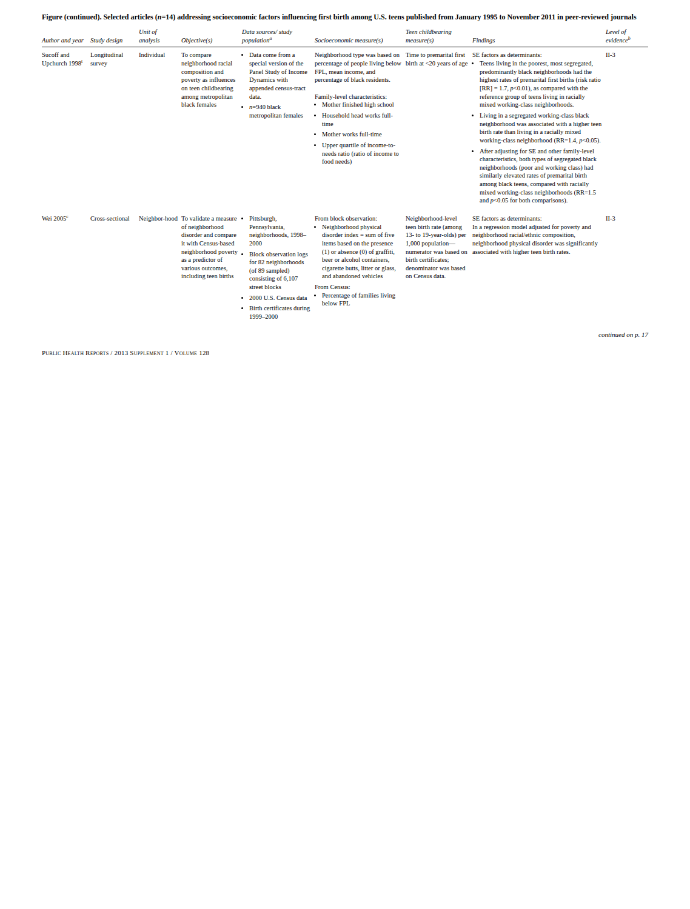Figure (continued). Selected articles (n=14) addressing socioeconomic factors influencing first birth among U.S. teens published from January 1995 to November 2011 in peer-reviewed journals
| Author and year | Study design | Unit of analysis | Objective(s) | Data sources/ study population a | Socioeconomic measure(s) | Teen childbearing measure(s) | Findings | Level of evidence b |
| --- | --- | --- | --- | --- | --- | --- | --- | --- |
| Sucoff and Upchurch 1998 t | Longitudinal survey | Individual | To compare neighborhood racial composition and poverty as influences on teen childbearing among metropolitan black females | Data come from a special version of the Panel Study of Income Dynamics with appended census-tract data. n =940 black metropolitan females | Neighborhood type was based on percentage of people living below FPL, mean income, and percentage of black residents. Family-level characteristics: Mother finished high school Household head works full-time Mother works full-time Upper quartile of income-to-needs ratio (ratio of income to food needs) | Time to premarital first birth at <20 years of age | SE factors as determinants: Teens living in the poorest, most segregated, predominantly black neighborhoods had the highest rates of premarital first births (risk ratio [RR] = 1.7, p <0.01), as compared with the reference group of teens living in racially mixed working-class neighborhoods. Living in a segregated working-class black neighborhood was associated with a higher teen birth rate than living in a racially mixed working-class neighborhood (RR=1.4, p <0.05). After adjusting for SE and other family-level characteristics, both types of segregated black neighborhoods (poor and working class) had similarly elevated rates of premarital birth among black teens, compared with racially mixed working-class neighborhoods (RR=1.5 and p <0.05 for both comparisons). | II-3 |
| Wei 2005 c | Cross-sectional | Neighbor-hood | To validate a measure of neighborhood disorder and compare it with Census-based neighborhood poverty as a predictor of various outcomes, including teen births | Pittsburgh, Pennsylvania, neighborhoods, 1998–2000 Block observation logs for 82 neighborhoods (of 89 sampled) consisting of 6,107 street blocks 2000 U.S. Census data Birth certificates during 1999–2000 | From block observation: Neighborhood physical disorder index = sum of five items based on the presence (1) or absence (0) of graffiti, beer or alcohol containers, cigarette butts, litter or glass, and abandoned vehicles From Census: Percentage of families living below FPL | Neighborhood-level teen birth rate (among 13- to 19-year-olds) per 1,000 population—numerator was based on birth certificates; denominator was based on Census data. | SE factors as determinants: In a regression model adjusted for poverty and neighborhood racial/ethnic composition, neighborhood physical disorder was significantly associated with higher teen birth rates. | II-3 |
continued on p. 17
Public Health Reports / 2013 Supplement 1 / Volume 128